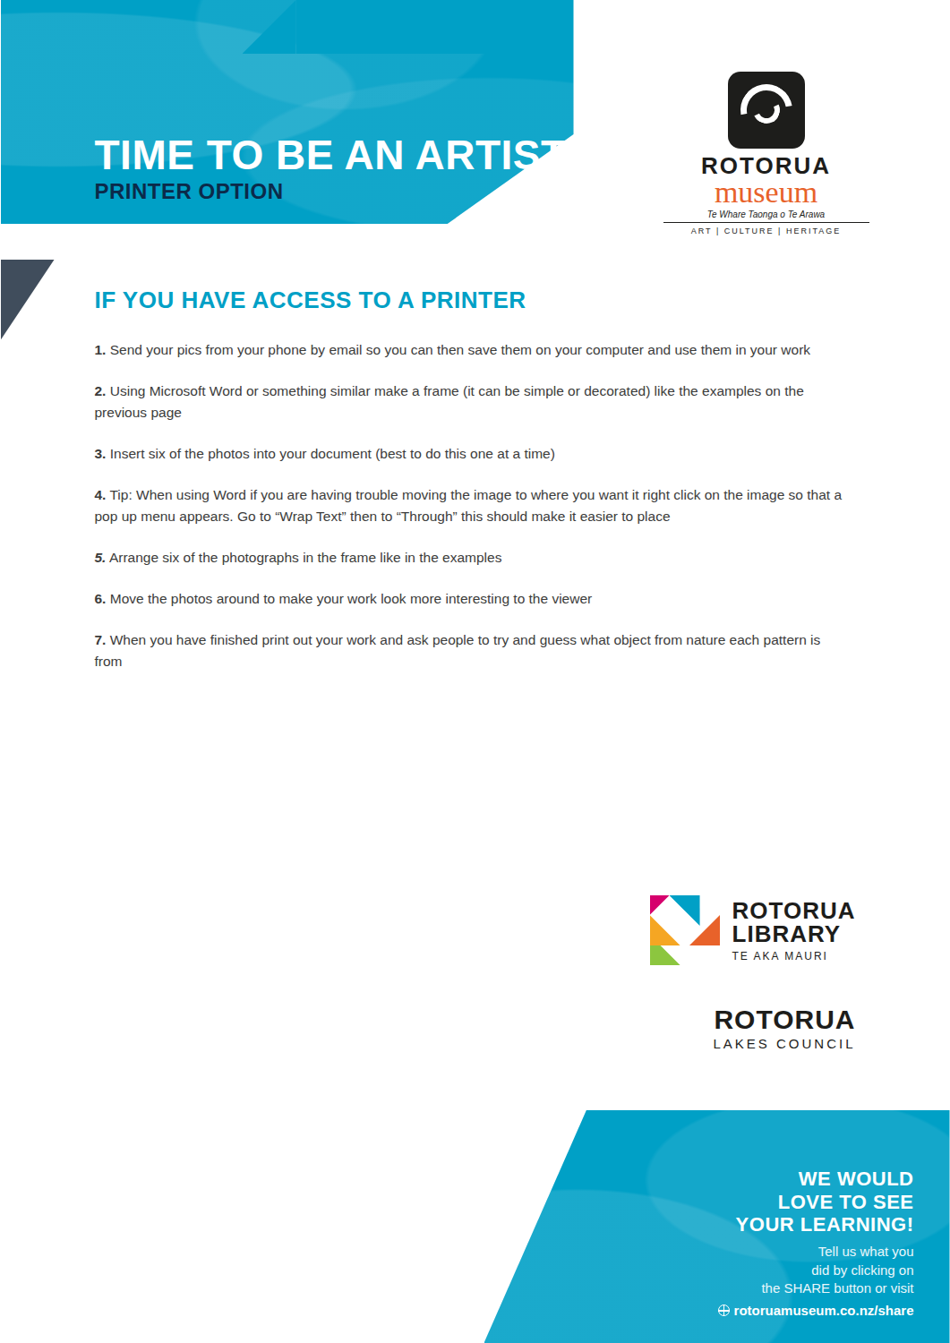Time to be an Artist
Printer Option
ROTORUA
museum
Te Whare Taonga o Te Arawa
ART | CULTURE | HERITAGE
If you have access to a printer
1. Send your pics from your phone by email so you can then save them on your computer and use them in your work
2. Using Microsoft Word or something similar make a frame (it can be simple or decorated) like the examples on the previous page
3. Insert six of the photos into your document (best to do this one at a time)
4. Tip: When using Word if you are having trouble moving the image to where you want it right click on the image so that a pop up menu appears. Go to “Wrap Text” then to “Through” this should make it easier to place
5. Arrange six of the photographs in the frame like in the examples
6. Move the photos around to make your work look more interesting to the viewer
7. When you have finished print out your work and ask people to try and guess what object from nature each pattern is from
ROTORUA
LIBRARY
TE AKA MAURI
ROTORUA
LAKES COUNCIL
We would
love to see
your learning!
Tell us what you
did by clicking on
the SHARE button or visit
rotoruamuseum.co.nz/share